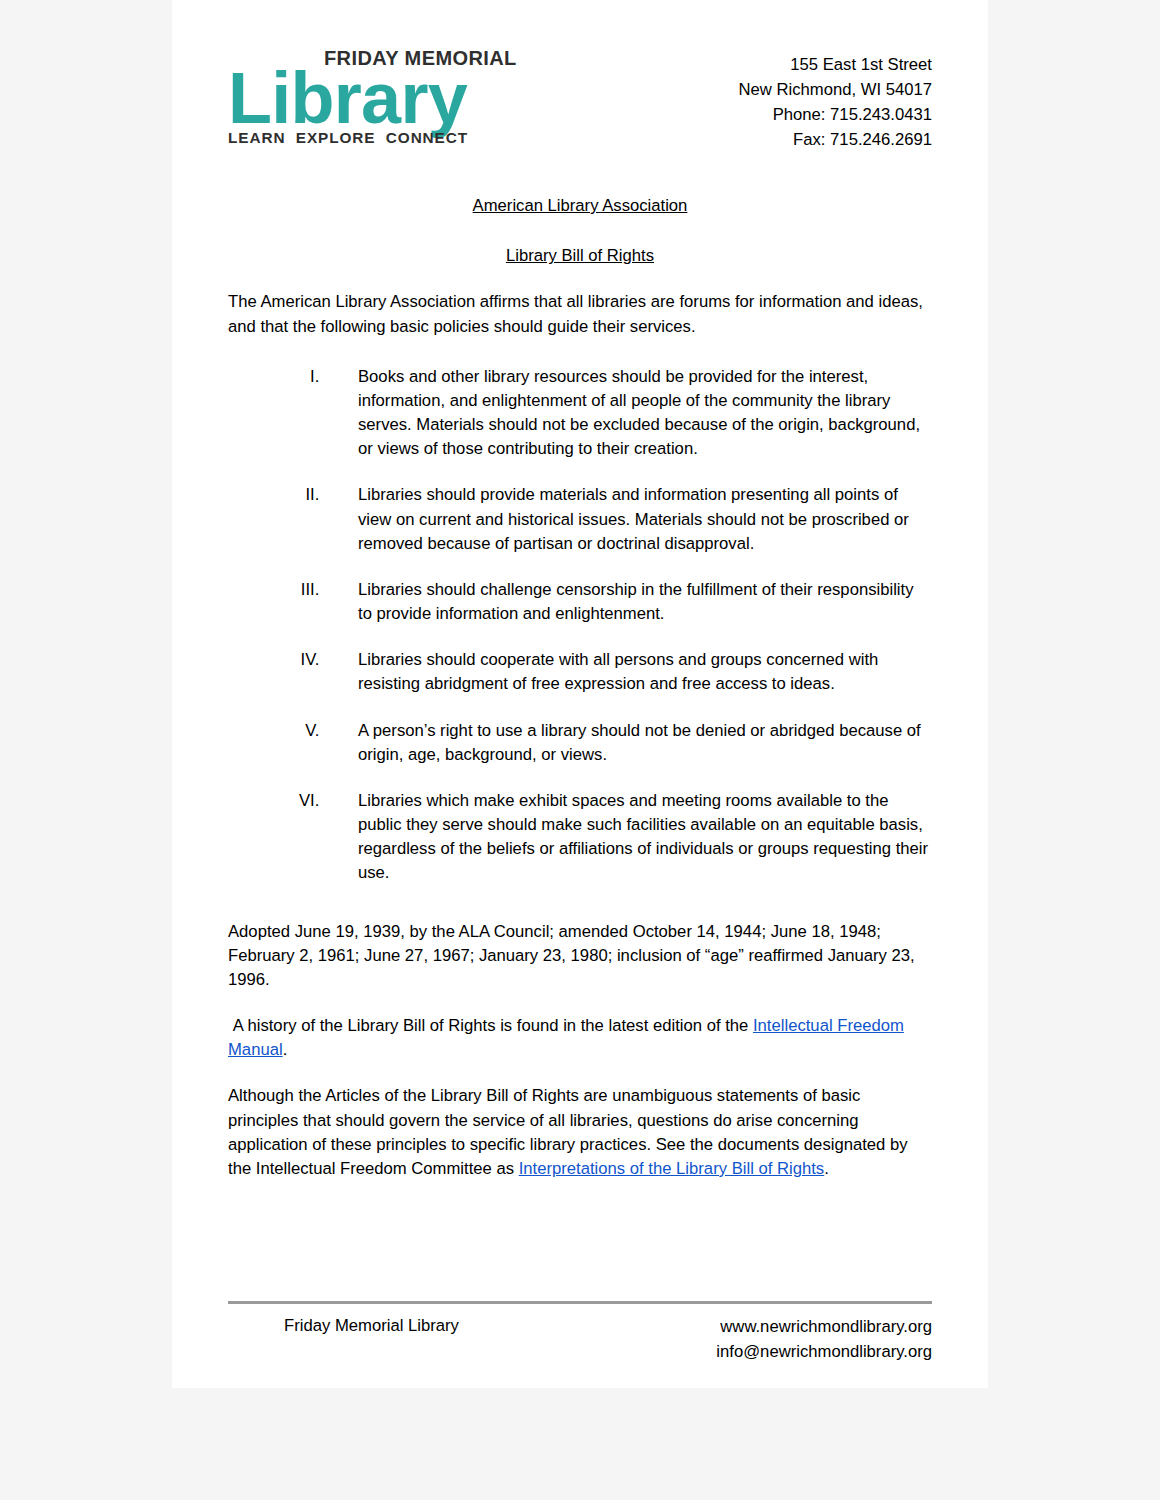FRIDAY MEMORIAL Library LEARN EXPLORE CONNECT
155 East 1st Street
New Richmond, WI 54017
Phone: 715.243.0431
Fax: 715.246.2691
American Library Association
Library Bill of Rights
The American Library Association affirms that all libraries are forums for information and ideas, and that the following basic policies should guide their services.
Books and other library resources should be provided for the interest, information, and enlightenment of all people of the community the library serves. Materials should not be excluded because of the origin, background, or views of those contributing to their creation.
Libraries should provide materials and information presenting all points of view on current and historical issues. Materials should not be proscribed or removed because of partisan or doctrinal disapproval.
Libraries should challenge censorship in the fulfillment of their responsibility to provide information and enlightenment.
Libraries should cooperate with all persons and groups concerned with resisting abridgment of free expression and free access to ideas.
A person’s right to use a library should not be denied or abridged because of origin, age, background, or views.
Libraries which make exhibit spaces and meeting rooms available to the public they serve should make such facilities available on an equitable basis, regardless of the beliefs or affiliations of individuals or groups requesting their use.
Adopted June 19, 1939, by the ALA Council; amended October 14, 1944; June 18, 1948; February 2, 1961; June 27, 1967; January 23, 1980; inclusion of “age” reaffirmed January 23, 1996.
A history of the Library Bill of Rights is found in the latest edition of the Intellectual Freedom Manual.
Although the Articles of the Library Bill of Rights are unambiguous statements of basic principles that should govern the service of all libraries, questions do arise concerning application of these principles to specific library practices. See the documents designated by the Intellectual Freedom Committee as Interpretations of the Library Bill of Rights.
Friday Memorial Library
www.newrichmondlibrary.org
info@newrichmondlibrary.org